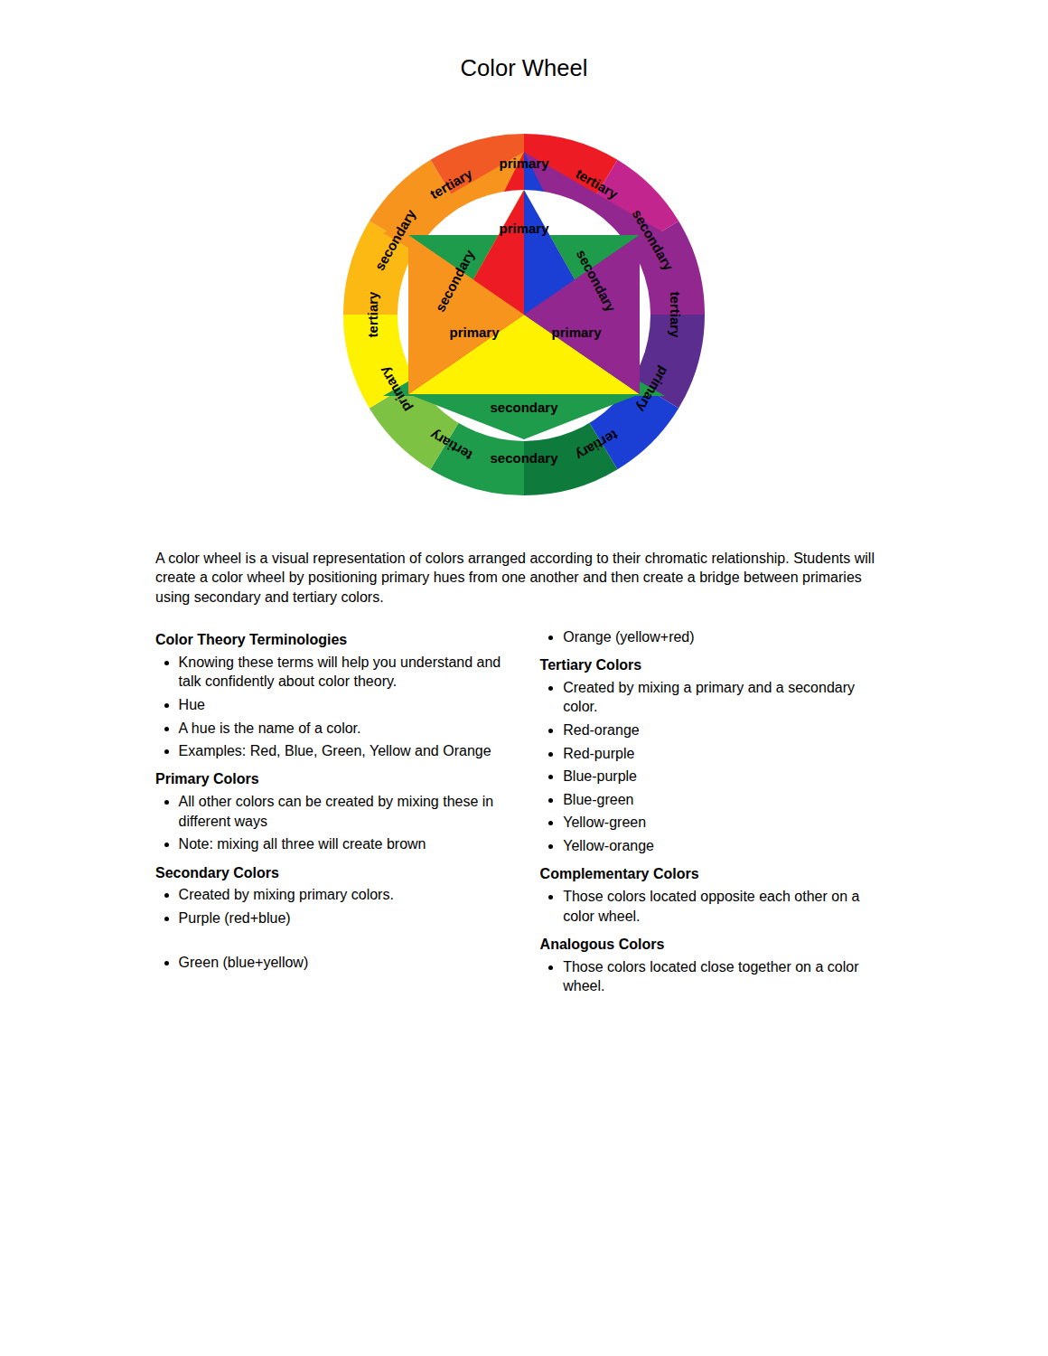Color Wheel
primary primary primary secondary secondary secondary primary tertiary secondary tertiary primary tertiary secondary tertiary primary tertiary secondary tertiary
A color wheel is a visual representation of colors arranged according to their chromatic relationship. Students will create a color wheel by positioning primary hues from one another and then create a bridge between primaries using secondary and tertiary colors.
Color Theory Terminologies
Knowing these terms will help you understand and talk confidently about color theory.
Hue
A hue is the name of a color.
Examples: Red, Blue, Green, Yellow and Orange
Primary Colors
All other colors can be created by mixing these in different ways
Note: mixing all three will create brown
Secondary Colors
Created by mixing primary colors.
Purple (red+blue)
Green (blue+yellow)
Orange (yellow+red)
Tertiary Colors
Created by mixing a primary and a secondary color.
Red-orange
Red-purple
Blue-purple
Blue-green
Yellow-green
Yellow-orange
Complementary Colors
Those colors located opposite each other on a color wheel.
Analogous Colors
Those colors located close together on a color wheel.